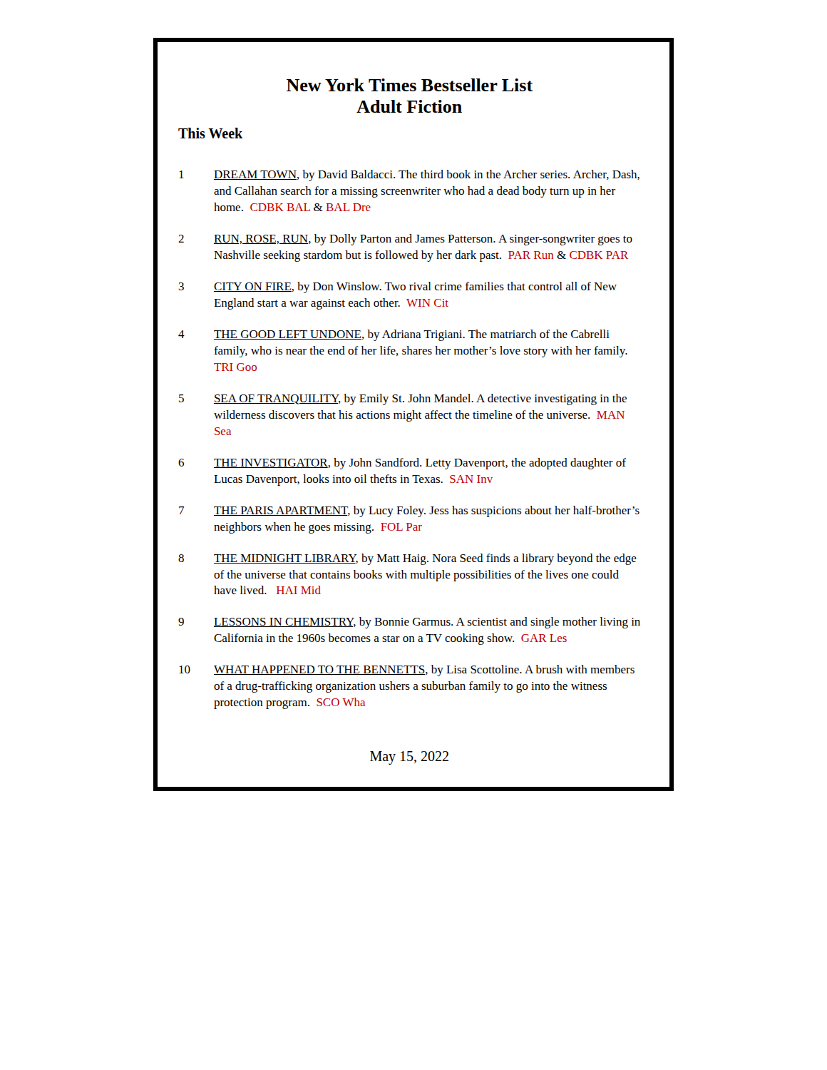New York Times Bestseller ListAdult Fiction
This Week
| 1 | DREAM TOWN , by David Baldacci. The third book in the Archer series. Archer, Dash, and Callahan search for a missing screenwriter who had a dead body turn up in her home. CDBK BAL & BAL Dre |
| 2 | RUN, ROSE, RUN , by Dolly Parton and James Patterson. A singer-songwriter goes to Nashville seeking stardom but is followed by her dark past. PAR Run & CDBK PAR |
| 3 | CITY ON FIRE , by Don Winslow. Two rival crime families that control all of New England start a war against each other. WIN Cit |
| 4 | THE GOOD LEFT UNDONE , by Adriana Trigiani. The matriarch of the Cabrelli family, who is near the end of her life, shares her mother’s love story with her family. TRI Goo |
| 5 | SEA OF TRANQUILITY , by Emily St. John Mandel. A detective investigating in the wilderness discovers that his actions might affect the timeline of the universe. MAN Sea |
| 6 | THE INVESTIGATOR , by John Sandford. Letty Davenport, the adopted daughter of Lucas Davenport, looks into oil thefts in Texas. SAN Inv |
| 7 | THE PARIS APARTMENT , by Lucy Foley. Jess has suspicions about her half-brother’s neighbors when he goes missing. FOL Par |
| 8 | THE MIDNIGHT LIBRARY , by Matt Haig. Nora Seed finds a library beyond the edge of the universe that contains books with multiple possibilities of the lives one could have lived. HAI Mid |
| 9 | LESSONS IN CHEMISTRY , by Bonnie Garmus. A scientist and single mother living in California in the 1960s becomes a star on a TV cooking show. GAR Les |
| 10 | WHAT HAPPENED TO THE BENNETTS , by Lisa Scottoline. A brush with members of a drug-trafficking organization ushers a suburban family to go into the witness protection program. SCO Wha |
May 15, 2022